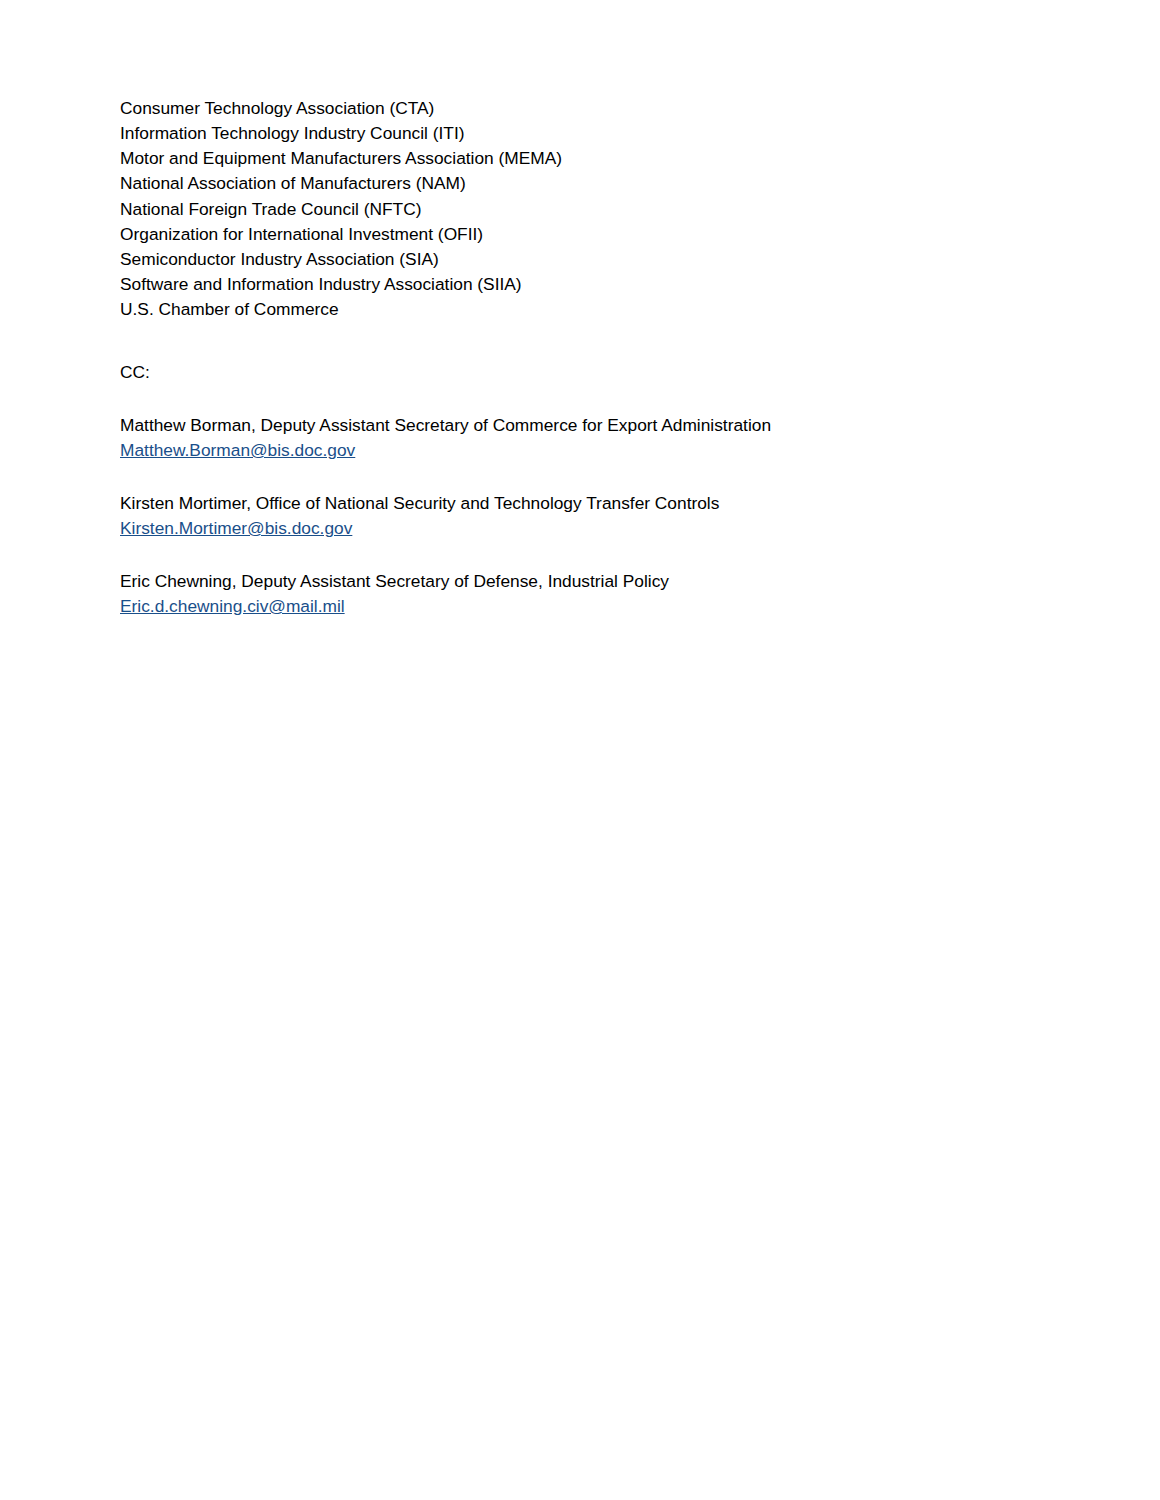Consumer Technology Association (CTA)
Information Technology Industry Council (ITI)
Motor and Equipment Manufacturers Association (MEMA)
National Association of Manufacturers (NAM)
National Foreign Trade Council (NFTC)
Organization for International Investment (OFII)
Semiconductor Industry Association (SIA)
Software and Information Industry Association (SIIA)
U.S. Chamber of Commerce
CC:
Matthew Borman, Deputy Assistant Secretary of Commerce for Export Administration
Matthew.Borman@bis.doc.gov
Kirsten Mortimer, Office of National Security and Technology Transfer Controls
Kirsten.Mortimer@bis.doc.gov
Eric Chewning, Deputy Assistant Secretary of Defense, Industrial Policy
Eric.d.chewning.civ@mail.mil